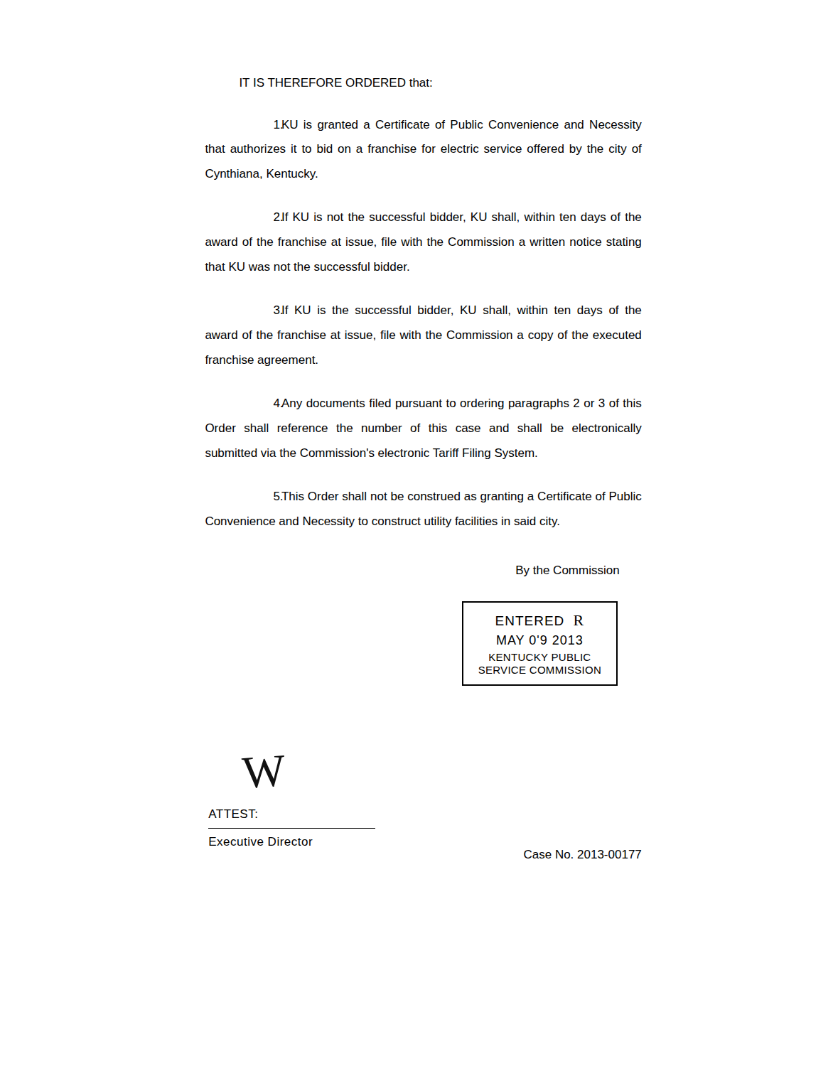IT IS THEREFORE ORDERED that:
1. KU is granted a Certificate of Public Convenience and Necessity that authorizes it to bid on a franchise for electric service offered by the city of Cynthiana, Kentucky.
2. If KU is not the successful bidder, KU shall, within ten days of the award of the franchise at issue, file with the Commission a written notice stating that KU was not the successful bidder.
3. If KU is the successful bidder, KU shall, within ten days of the award of the franchise at issue, file with the Commission a copy of the executed franchise agreement.
4. Any documents filed pursuant to ordering paragraphs 2 or 3 of this Order shall reference the number of this case and shall be electronically submitted via the Commission's electronic Tariff Filing System.
5. This Order shall not be construed as granting a Certificate of Public Convenience and Necessity to construct utility facilities in said city.
By the Commission
ENTERED R
MAY 0'9 2013
KENTUCKY PUBLIC
SERVICE COMMISSION
W
ATTEST:
Executive Director
Case No. 2013-00177